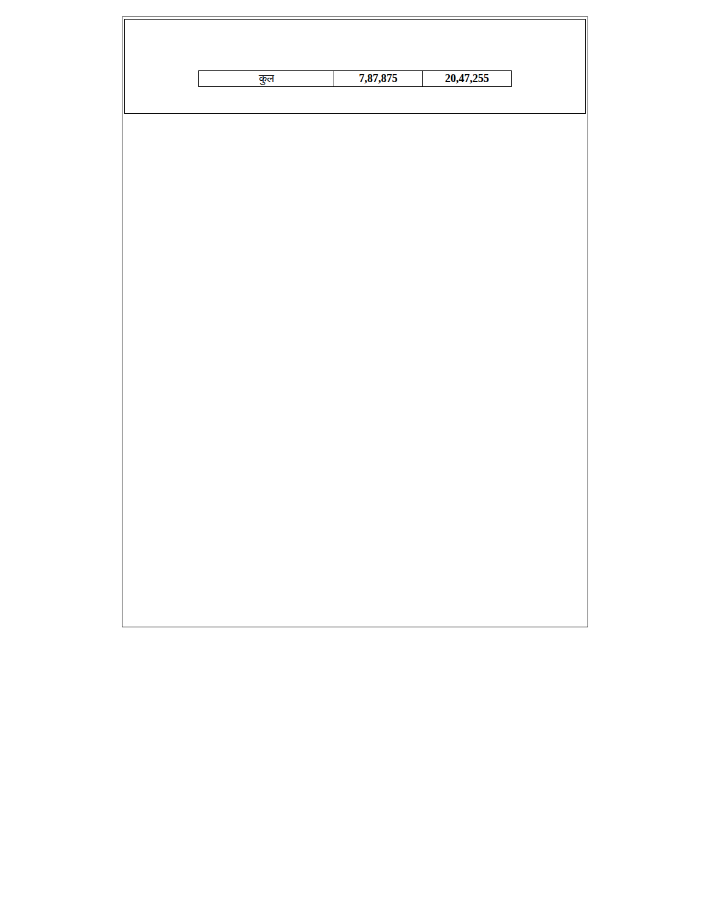| कुल | 7,87,875 | 20,47,255 |